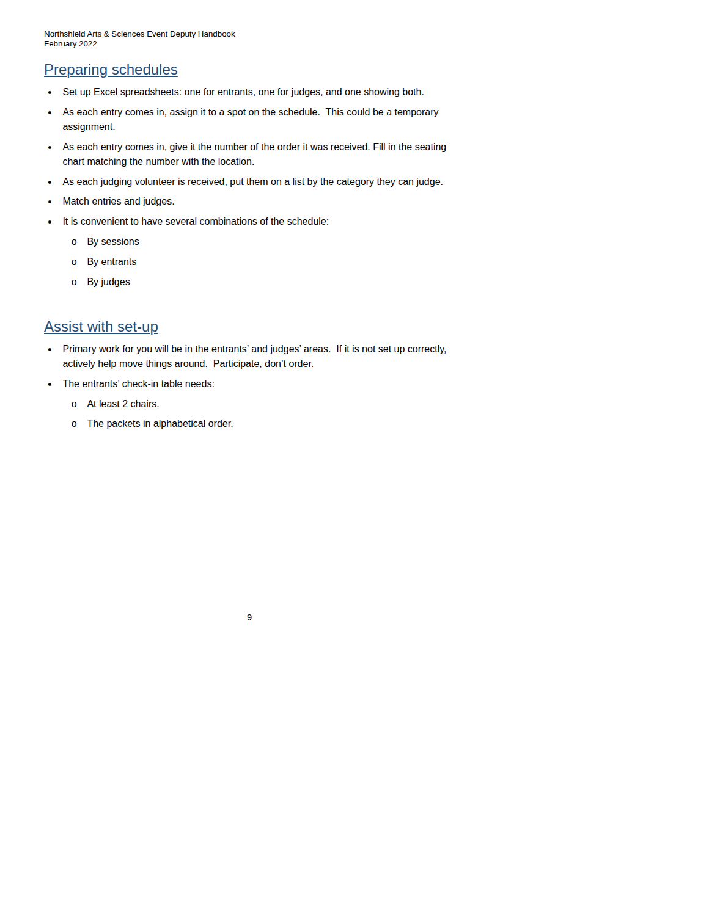Northshield Arts & Sciences Event Deputy Handbook
February 2022
Preparing schedules
Set up Excel spreadsheets: one for entrants, one for judges, and one showing both.
As each entry comes in, assign it to a spot on the schedule. This could be a temporary assignment.
As each entry comes in, give it the number of the order it was received. Fill in the seating chart matching the number with the location.
As each judging volunteer is received, put them on a list by the category they can judge.
Match entries and judges.
It is convenient to have several combinations of the schedule:
By sessions
By entrants
By judges
Assist with set-up
Primary work for you will be in the entrants’ and judges’ areas. If it is not set up correctly, actively help move things around. Participate, don’t order.
The entrants’ check-in table needs:
At least 2 chairs.
The packets in alphabetical order.
9